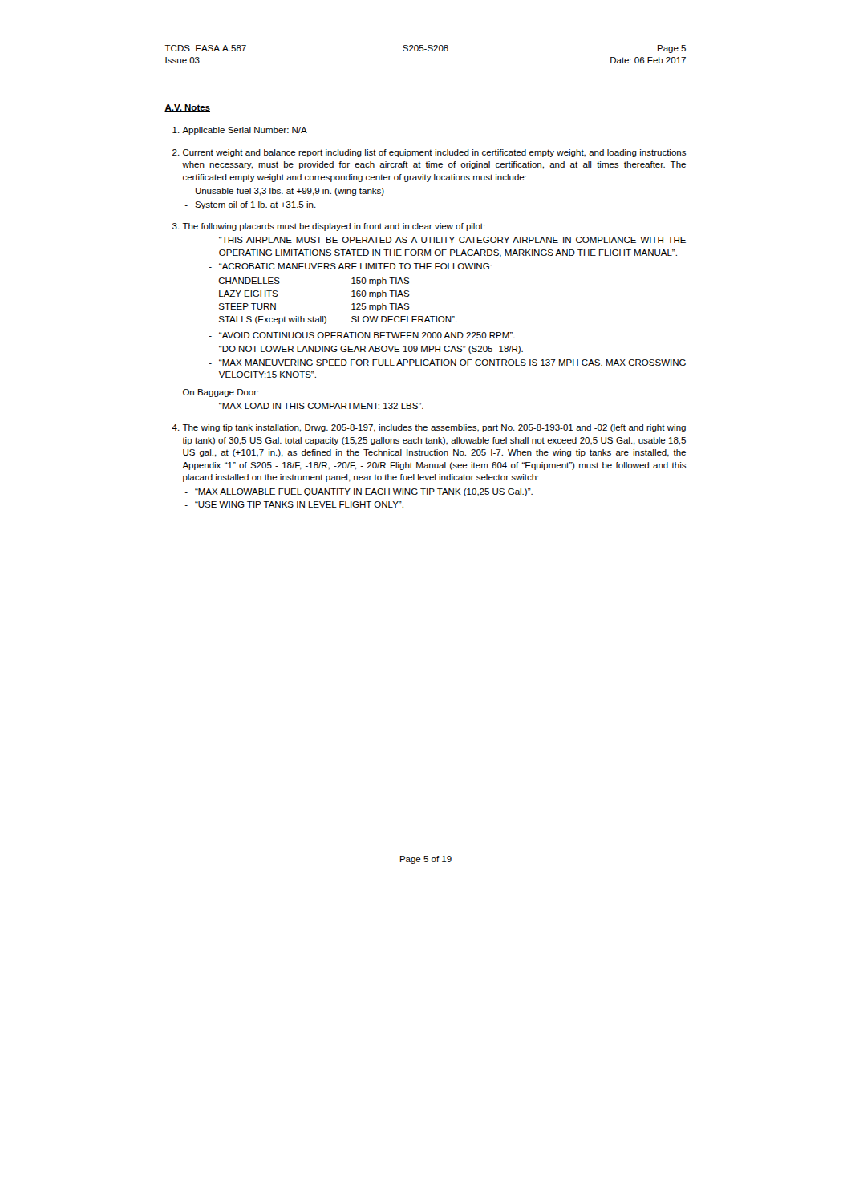| TCDS EASA.A.587 | S205-S208 | Page 5 |
| Issue 03 | | Date: 06 Feb 2017 |
A.V. Notes
Applicable Serial Number: N/A
Current weight and balance report including list of equipment included in certificated empty weight, and loading instructions when necessary, must be provided for each aircraft at time of original certification, and at all times thereafter. The certificated empty weight and corresponding center of gravity locations must include:
Unusable fuel 3,3 lbs. at +99,9 in. (wing tanks)
System oil of 1 lb. at +31.5 in.
The following placards must be displayed in front and in clear view of pilot:
“THIS AIRPLANE MUST BE OPERATED AS A UTILITY CATEGORY AIRPLANE IN COMPLIANCE WITH THE OPERATING LIMITATIONS STATED IN THE FORM OF PLACARDS, MARKINGS AND THE FLIGHT MANUAL”.
“ACROBATIC MANEUVERS ARE LIMITED TO THE FOLLOWING:
| CHANDELLES | 150 mph TIAS |
| LAZY EIGHTS | 160 mph TIAS |
| STEEP TURN | 125 mph TIAS |
| STALLS (Except with stall) | SLOW DECELERATION”. |
“AVOID CONTINUOUS OPERATION BETWEEN 2000 AND 2250 RPM”.
“DO NOT LOWER LANDING GEAR ABOVE 109 MPH CAS” (S205 -18/R).
“MAX MANEUVERING SPEED FOR FULL APPLICATION OF CONTROLS IS 137 MPH CAS. MAX CROSSWING VELOCITY:15 KNOTS”.
On Baggage Door:
“MAX LOAD IN THIS COMPARTMENT: 132 LBS”.
The wing tip tank installation, Drwg. 205-8-197, includes the assemblies, part No. 205-8-193-01 and -02 (left and right wing tip tank) of 30,5 US Gal. total capacity (15,25 gallons each tank), allowable fuel shall not exceed 20,5 US Gal., usable 18,5 US gal., at (+101,7 in.), as defined in the Technical Instruction No. 205 I-7. When the wing tip tanks are installed, the Appendix “1” of S205 - 18/F, -18/R, -20/F, - 20/R Flight Manual (see item 604 of “Equipment”) must be followed and this placard installed on the instrument panel, near to the fuel level indicator selector switch:
“MAX ALLOWABLE FUEL QUANTITY IN EACH WING TIP TANK (10,25 US Gal.)”.
“USE WING TIP TANKS IN LEVEL FLIGHT ONLY”.
Page 5 of 19